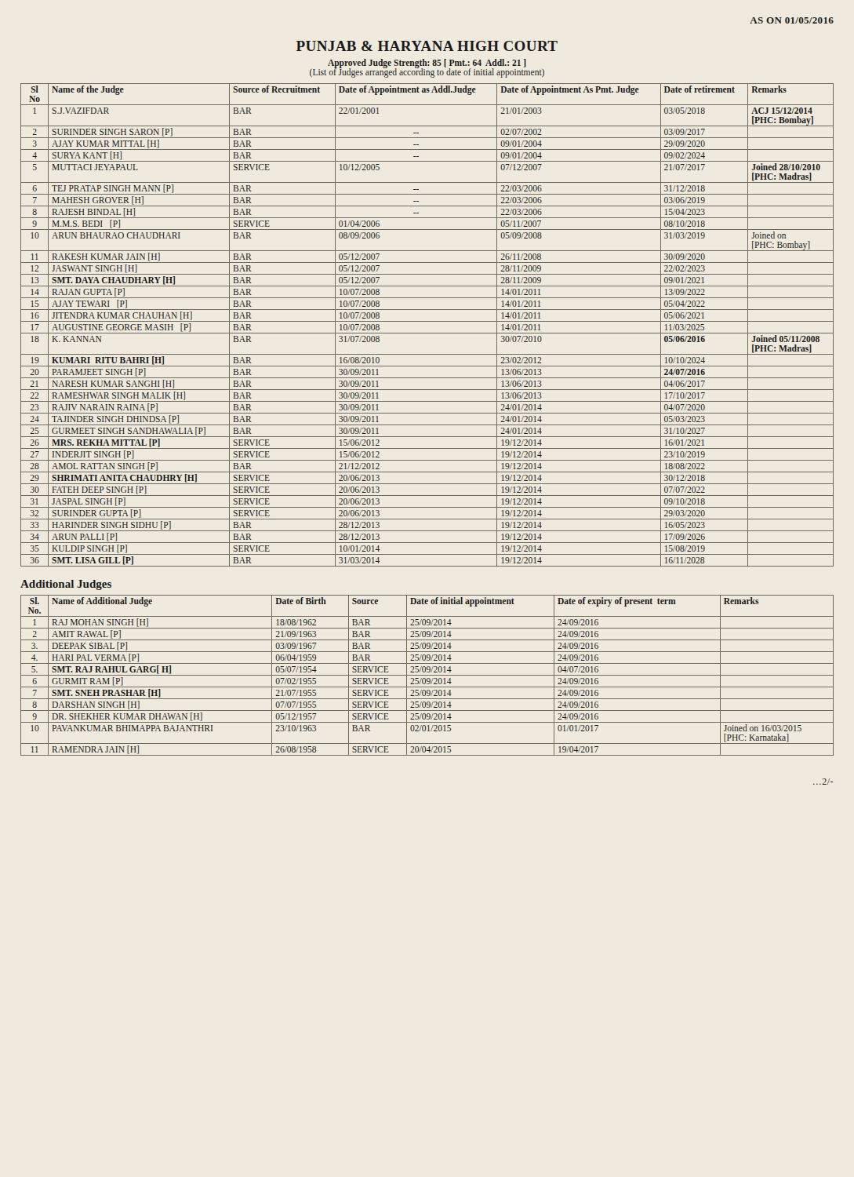AS ON 01/05/2016
PUNJAB & HARYANA HIGH COURT
Approved Judge Strength: 85 [ Pmt.: 64 Addl.: 21 ]
(List of Judges arranged according to date of initial appointment)
| Sl No | Name of the Judge | Source of Recruitment | Date of Appointment as Addl.Judge | Date of Appointment As Pmt. Judge | Date of retirement | Remarks |
| --- | --- | --- | --- | --- | --- | --- |
| 1 | S.J.VAZIFDAR | BAR | 22/01/2001 | 21/01/2003 | 03/05/2018 | ACJ 15/12/2014 [PHC: Bombay] |
| 2 | SURINDER SINGH SARON [P] | BAR | -- | 02/07/2002 | 03/09/2017 | |
| 3 | AJAY KUMAR MITTAL [H] | BAR | -- | 09/01/2004 | 29/09/2020 | |
| 4 | SURYA KANT [H] | BAR | -- | 09/01/2004 | 09/02/2024 | |
| 5 | MUTTACI JEYAPAUL | SERVICE | 10/12/2005 | 07/12/2007 | 21/07/2017 | Joined 28/10/2010 [PHC: Madras] |
| 6 | TEJ PRATAP SINGH MANN [P] | BAR | -- | 22/03/2006 | 31/12/2018 | |
| 7 | MAHESH GROVER [H] | BAR | -- | 22/03/2006 | 03/06/2019 | |
| 8 | RAJESH BINDAL [H] | BAR | -- | 22/03/2006 | 15/04/2023 | |
| 9 | M.M.S. BEDI [P] | SERVICE | 01/04/2006 | 05/11/2007 | 08/10/2018 | |
| 10 | ARUN BHAURAO CHAUDHARI | BAR | 08/09/2006 | 05/09/2008 | 31/03/2019 | Joined on [PHC: Bombay] |
| 11 | RAKESH KUMAR JAIN [H] | BAR | 05/12/2007 | 26/11/2008 | 30/09/2020 | |
| 12 | JASWANT SINGH [H] | BAR | 05/12/2007 | 28/11/2009 | 22/02/2023 | |
| 13 | SMT. DAYA CHAUDHARY [H] | BAR | 05/12/2007 | 28/11/2009 | 09/01/2021 | |
| 14 | RAJAN GUPTA [P] | BAR | 10/07/2008 | 14/01/2011 | 13/09/2022 | |
| 15 | AJAY TEWARI [P] | BAR | 10/07/2008 | 14/01/2011 | 05/04/2022 | |
| 16 | JITENDRA KUMAR CHAUHAN [H] | BAR | 10/07/2008 | 14/01/2011 | 05/06/2021 | |
| 17 | AUGUSTINE GEORGE MASIH [P] | BAR | 10/07/2008 | 14/01/2011 | 11/03/2025 | |
| 18 | K. KANNAN | BAR | 31/07/2008 | 30/07/2010 | 05/06/2016 | Joined 05/11/2008 [PHC: Madras] |
| 19 | KUMARI RITU BAHRI [H] | BAR | 16/08/2010 | 23/02/2012 | 10/10/2024 | |
| 20 | PARAMJEET SINGH [P] | BAR | 30/09/2011 | 13/06/2013 | 24/07/2016 | |
| 21 | NARESH KUMAR SANGHI [H] | BAR | 30/09/2011 | 13/06/2013 | 04/06/2017 | |
| 22 | RAMESHWAR SINGH MALIK [H] | BAR | 30/09/2011 | 13/06/2013 | 17/10/2017 | |
| 23 | RAJIV NARAIN RAINA [P] | BAR | 30/09/2011 | 24/01/2014 | 04/07/2020 | |
| 24 | TAJINDER SINGH DHINDSA [P] | BAR | 30/09/2011 | 24/01/2014 | 05/03/2023 | |
| 25 | GURMEET SINGH SANDHAWALIA [P] | BAR | 30/09/2011 | 24/01/2014 | 31/10/2027 | |
| 26 | MRS. REKHA MITTAL [P] | SERVICE | 15/06/2012 | 19/12/2014 | 16/01/2021 | |
| 27 | INDERJIT SINGH [P] | SERVICE | 15/06/2012 | 19/12/2014 | 23/10/2019 | |
| 28 | AMOL RATTAN SINGH [P] | BAR | 21/12/2012 | 19/12/2014 | 18/08/2022 | |
| 29 | SHRIMATI ANITA CHAUDHRY [H] | SERVICE | 20/06/2013 | 19/12/2014 | 30/12/2018 | |
| 30 | FATEH DEEP SINGH [P] | SERVICE | 20/06/2013 | 19/12/2014 | 07/07/2022 | |
| 31 | JASPAL SINGH [P] | SERVICE | 20/06/2013 | 19/12/2014 | 09/10/2018 | |
| 32 | SURINDER GUPTA [P] | SERVICE | 20/06/2013 | 19/12/2014 | 29/03/2020 | |
| 33 | HARINDER SINGH SIDHU [P] | BAR | 28/12/2013 | 19/12/2014 | 16/05/2023 | |
| 34 | ARUN PALLI [P] | BAR | 28/12/2013 | 19/12/2014 | 17/09/2026 | |
| 35 | KULDIP SINGH [P] | SERVICE | 10/01/2014 | 19/12/2014 | 15/08/2019 | |
| 36 | SMT. LISA GILL [P] | BAR | 31/03/2014 | 19/12/2014 | 16/11/2028 | |
Additional Judges
| Sl. No. | Name of Additional Judge | Date of Birth | Source | Date of initial appointment | Date of expiry of present term | Remarks |
| --- | --- | --- | --- | --- | --- | --- |
| 1 | RAJ MOHAN SINGH [H] | 18/08/1962 | BAR | 25/09/2014 | 24/09/2016 | |
| 2 | AMIT RAWAL [P] | 21/09/1963 | BAR | 25/09/2014 | 24/09/2016 | |
| 3. | DEEPAK SIBAL [P] | 03/09/1967 | BAR | 25/09/2014 | 24/09/2016 | |
| 4. | HARI PAL VERMA [P] | 06/04/1959 | BAR | 25/09/2014 | 24/09/2016 | |
| 5. | SMT. RAJ RAHUL GARG[ H] | 05/07/1954 | SERVICE | 25/09/2014 | 04/07/2016 | |
| 6 | GURMIT RAM [P] | 07/02/1955 | SERVICE | 25/09/2014 | 24/09/2016 | |
| 7 | SMT. SNEH PRASHAR [H] | 21/07/1955 | SERVICE | 25/09/2014 | 24/09/2016 | |
| 8 | DARSHAN SINGH [H] | 07/07/1955 | SERVICE | 25/09/2014 | 24/09/2016 | |
| 9 | DR. SHEKHER KUMAR DHAWAN [H] | 05/12/1957 | SERVICE | 25/09/2014 | 24/09/2016 | |
| 10 | PAVANKUMAR BHIMAPPA BAJANTHRI | 23/10/1963 | BAR | 02/01/2015 | 01/01/2017 | Joined on 16/03/2015 [PHC: Karnataka] |
| 11 | RAMENDRA JAIN [H] | 26/08/1958 | SERVICE | 20/04/2015 | 19/04/2017 | |
…2/-